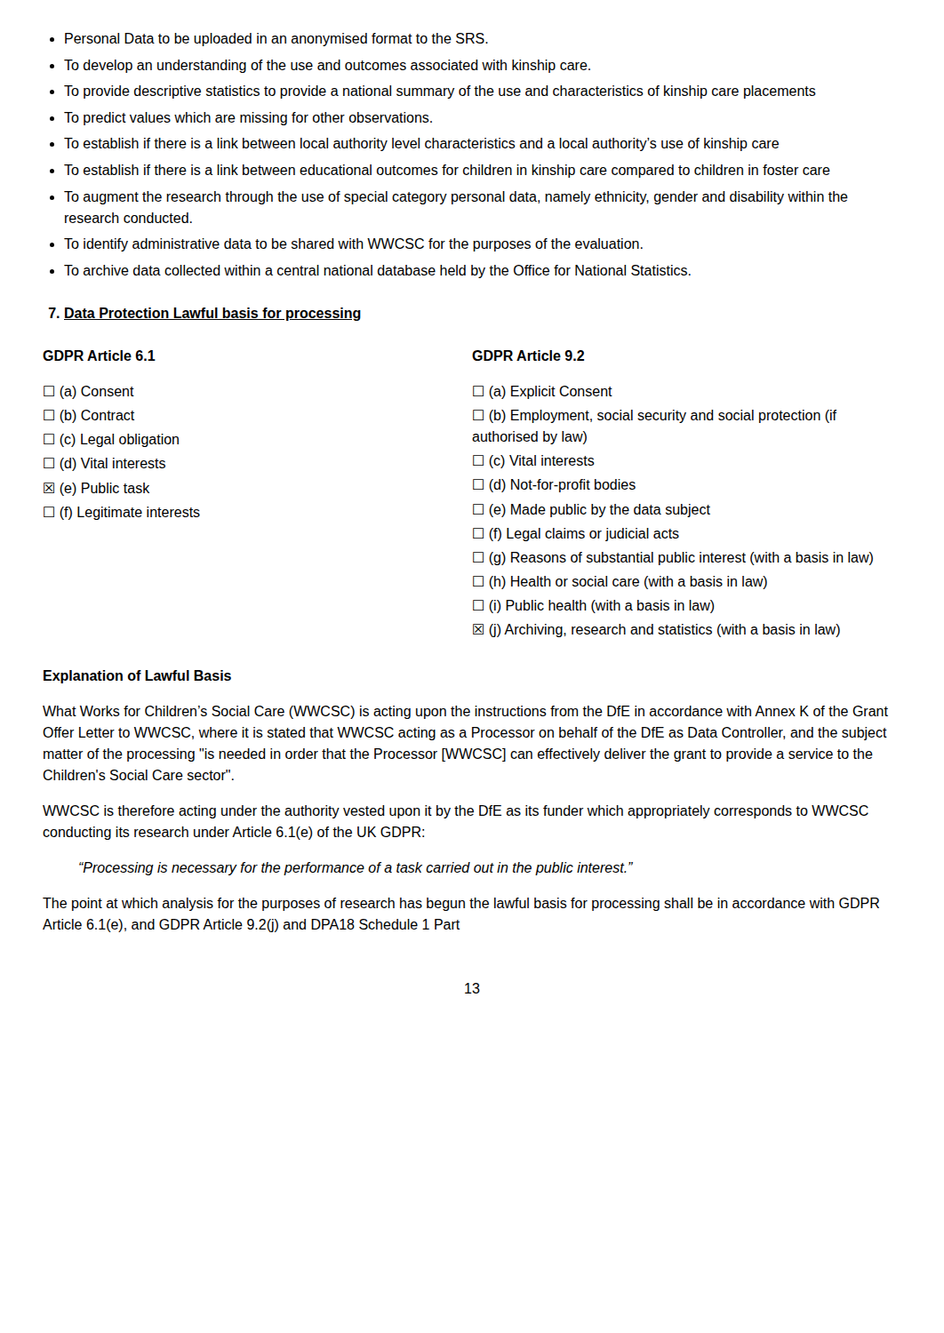Personal Data to be uploaded in an anonymised format to the SRS.
To develop an understanding of the use and outcomes associated with kinship care.
To provide descriptive statistics to provide a national summary of the use and characteristics of kinship care placements
To predict values which are missing for other observations.
To establish if there is a link between local authority level characteristics and a local authority’s use of kinship care
To establish if there is a link between educational outcomes for children in kinship care compared to children in foster care
To augment the research through the use of special category personal data, namely ethnicity, gender and disability within the research conducted.
To identify administrative data to be shared with WWCSC for the purposes of the evaluation.
To archive data collected within a central national database held by the Office for National Statistics.
Data Protection Lawful basis for processing
| GDPR Article 6.1 ☐ (a) Consent ☐ (b) Contract ☐ (c) Legal obligation ☐ (d) Vital interests ☒ (e) Public task ☐ (f) Legitimate interests | GDPR Article 9.2 ☐ (a) Explicit Consent ☐ (b) Employment, social security and social protection (if authorised by law) ☐ (c) Vital interests ☐ (d) Not-for-profit bodies ☐ (e) Made public by the data subject ☐ (f) Legal claims or judicial acts ☐ (g) Reasons of substantial public interest (with a basis in law) ☐ (h) Health or social care (with a basis in law) ☐ (i) Public health (with a basis in law) ☒ (j) Archiving, research and statistics (with a basis in law) |
Explanation of Lawful Basis
What Works for Children’s Social Care (WWCSC) is acting upon the instructions from the DfE in accordance with Annex K of the Grant Offer Letter to WWCSC, where it is stated that WWCSC acting as a Processor on behalf of the DfE as Data Controller, and the subject matter of the processing "is needed in order that the Processor [WWCSC] can effectively deliver the grant to provide a service to the Children's Social Care sector".
WWCSC is therefore acting under the authority vested upon it by the DfE as its funder which appropriately corresponds to WWCSC conducting its research under Article 6.1(e) of the UK GDPR:
“Processing is necessary for the performance of a task carried out in the public interest.”
The point at which analysis for the purposes of research has begun the lawful basis for processing shall be in accordance with GDPR Article 6.1(e), and GDPR Article 9.2(j) and DPA18 Schedule 1 Part
13